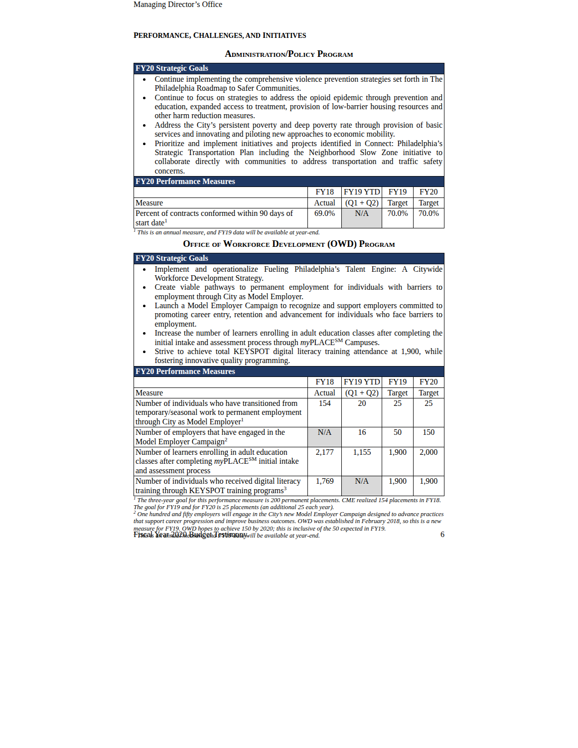Managing Director’s Office
PERFORMANCE, CHALLENGES, AND INITIATIVES
Administration/Policy Program
| FY20 Strategic Goals |
| Continue implementing the comprehensive violence prevention strategies set forth in The Philadelphia Roadmap to Safer Communities. Continue to focus on strategies to address the opioid epidemic through prevention and education, expanded access to treatment, provision of low-barrier housing resources and other harm reduction measures. Address the City’s persistent poverty and deep poverty rate through provision of basic services and innovating and piloting new approaches to economic mobility. Prioritize and implement initiatives and projects identified in Connect: Philadelphia’s Strategic Transportation Plan including the Neighborhood Slow Zone initiative to collaborate directly with communities to address transportation and traffic safety concerns. |
| FY20 Performance Measures |
| | FY18 | FY19 YTD | FY19 | FY20 |
| Measure | Actual | (Q1 + Q2) | Target | Target |
| Percent of contracts conformed within 90 days of start date 1 | 69.0% | N/A | 70.0% | 70.0% |
1 This is an annual measure, and FY19 data will be available at year-end.
Office of Workforce Development (OWD) Program
| FY20 Strategic Goals |
| Implement and operationalize Fueling Philadelphia’s Talent Engine: A Citywide Workforce Development Strategy. Create viable pathways to permanent employment for individuals with barriers to employment through City as Model Employer. Launch a Model Employer Campaign to recognize and support employers committed to promoting career entry, retention and advancement for individuals who face barriers to employment. Increase the number of learners enrolling in adult education classes after completing the initial intake and assessment process through my PLACE SM Campuses. Strive to achieve total KEYSPOT digital literacy training attendance at 1,900, while fostering innovative quality programming. |
| FY20 Performance Measures |
| | FY18 | FY19 YTD | FY19 | FY20 |
| Measure | Actual | (Q1 + Q2) | Target | Target |
| Number of individuals who have transitioned from temporary/seasonal work to permanent employment through City as Model Employer 1 | 154 | 20 | 25 | 25 |
| Number of employers that have engaged in the Model Employer Campaign 2 | N/A | 16 | 50 | 150 |
| Number of learners enrolling in adult education classes after completing my PLACE SM initial intake and assessment process | 2,177 | 1,155 | 1,900 | 2,000 |
| Number of individuals who received digital literacy training through KEYSPOT training programs 3 | 1,769 | N/A | 1,900 | 1,900 |
1 The three-year goal for this performance measure is 200 permanent placements. CME realized 154 placements in FY18. The goal for FY19 and for FY20 is 25 placements (an additional 25 each year).
2 One hundred and fifty employers will engage in the City’s new Model Employer Campaign designed to advance practices that support career progression and improve business outcomes. OWD was established in February 2018, so this is a new measure for FY19. OWD hopes to achieve 150 by 2020; this is inclusive of the 50 expected in FY19.
3 This is an annual measure, and FY19 data will be available at year-end.
Fiscal Year 2020 Budget Testimony 6